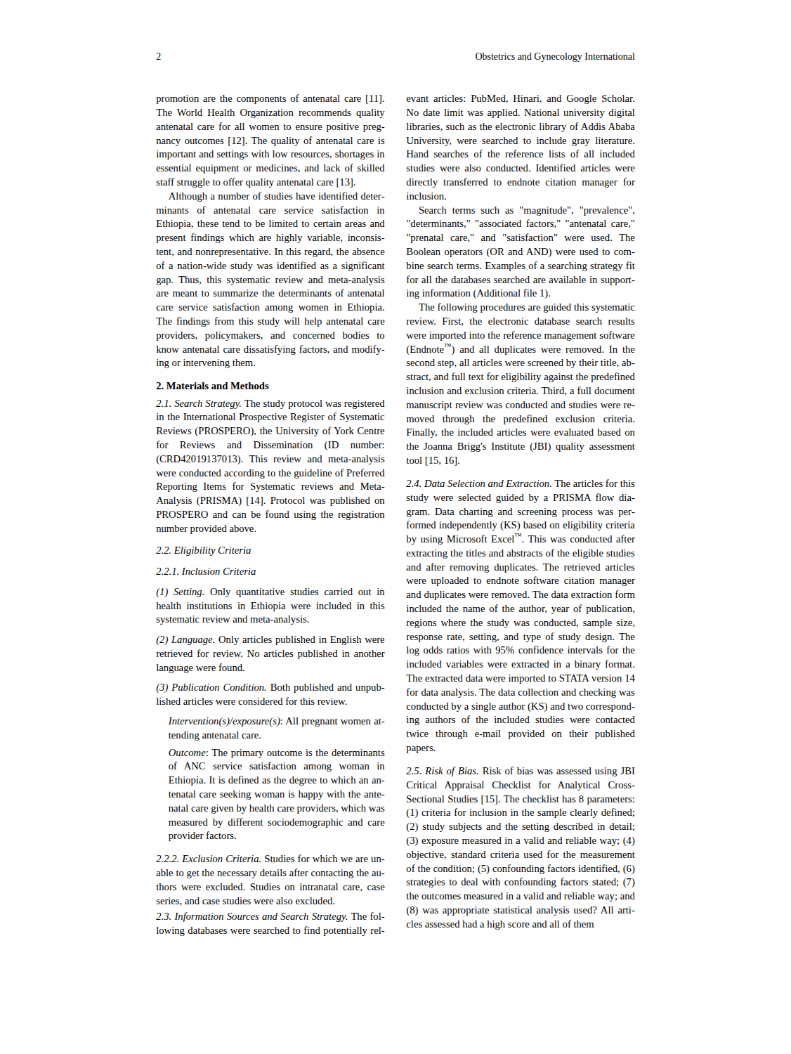2 Obstetrics and Gynecology International
promotion are the components of antenatal care [11]. The World Health Organization recommends quality antenatal care for all women to ensure positive pregnancy outcomes [12]. The quality of antenatal care is important and settings with low resources, shortages in essential equipment or medicines, and lack of skilled staff struggle to offer quality antenatal care [13].
Although a number of studies have identified determinants of antenatal care service satisfaction in Ethiopia, these tend to be limited to certain areas and present findings which are highly variable, inconsistent, and nonrepresentative. In this regard, the absence of a nation-wide study was identified as a significant gap. Thus, this systematic review and meta-analysis are meant to summarize the determinants of antenatal care service satisfaction among women in Ethiopia. The findings from this study will help antenatal care providers, policymakers, and concerned bodies to know antenatal care dissatisfying factors, and modifying or intervening them.
2. Materials and Methods
2.1. Search Strategy. The study protocol was registered in the International Prospective Register of Systematic Reviews (PROSPERO), the University of York Centre for Reviews and Dissemination (ID number: (CRD42019137013). This review and meta-analysis were conducted according to the guideline of Preferred Reporting Items for Systematic reviews and Meta-Analysis (PRISMA) [14]. Protocol was published on PROSPERO and can be found using the registration number provided above.
2.2. Eligibility Criteria
2.2.1. Inclusion Criteria
(1) Setting. Only quantitative studies carried out in health institutions in Ethiopia were included in this systematic review and meta-analysis.
(2) Language. Only articles published in English were retrieved for review. No articles published in another language were found.
(3) Publication Condition. Both published and unpublished articles were considered for this review.
Intervention(s)/exposure(s): All pregnant women attending antenatal care.
Outcome: The primary outcome is the determinants of ANC service satisfaction among woman in Ethiopia. It is defined as the degree to which an antenatal care seeking woman is happy with the antenatal care given by health care providers, which was measured by different sociodemographic and care provider factors.
2.2.2. Exclusion Criteria. Studies for which we are unable to get the necessary details after contacting the authors were excluded. Studies on intranatal care, case series, and case studies were also excluded.
2.3. Information Sources and Search Strategy. The following databases were searched to find potentially relevant articles: PubMed, Hinari, and Google Scholar. No date limit was applied. National university digital libraries, such as the electronic library of Addis Ababa University, were searched to include gray literature. Hand searches of the reference lists of all included studies were also conducted. Identified articles were directly transferred to endnote citation manager for inclusion.
Search terms such as "magnitude", "prevalence", "determinants," "associated factors," "antenatal care," "prenatal care," and "satisfaction" were used. The Boolean operators (OR and AND) were used to combine search terms. Examples of a searching strategy fit for all the databases searched are available in supporting information (Additional file 1).
The following procedures are guided this systematic review. First, the electronic database search results were imported into the reference management software (Endnote™) and all duplicates were removed. In the second step, all articles were screened by their title, abstract, and full text for eligibility against the predefined inclusion and exclusion criteria. Third, a full document manuscript review was conducted and studies were removed through the predefined exclusion criteria. Finally, the included articles were evaluated based on the Joanna Brigg's Institute (JBI) quality assessment tool [15, 16].
2.4. Data Selection and Extraction. The articles for this study were selected guided by a PRISMA flow diagram. Data charting and screening process was performed independently (KS) based on eligibility criteria by using Microsoft Excel™. This was conducted after extracting the titles and abstracts of the eligible studies and after removing duplicates. The retrieved articles were uploaded to endnote software citation manager and duplicates were removed. The data extraction form included the name of the author, year of publication, regions where the study was conducted, sample size, response rate, setting, and type of study design. The log odds ratios with 95% confidence intervals for the included variables were extracted in a binary format. The extracted data were imported to STATA version 14 for data analysis. The data collection and checking was conducted by a single author (KS) and two corresponding authors of the included studies were contacted twice through e-mail provided on their published papers.
2.5. Risk of Bias. Risk of bias was assessed using JBI Critical Appraisal Checklist for Analytical Cross-Sectional Studies [15]. The checklist has 8 parameters: (1) criteria for inclusion in the sample clearly defined; (2) study subjects and the setting described in detail; (3) exposure measured in a valid and reliable way; (4) objective, standard criteria used for the measurement of the condition; (5) confounding factors identified, (6) strategies to deal with confounding factors stated; (7) the outcomes measured in a valid and reliable way; and (8) was appropriate statistical analysis used? All articles assessed had a high score and all of them